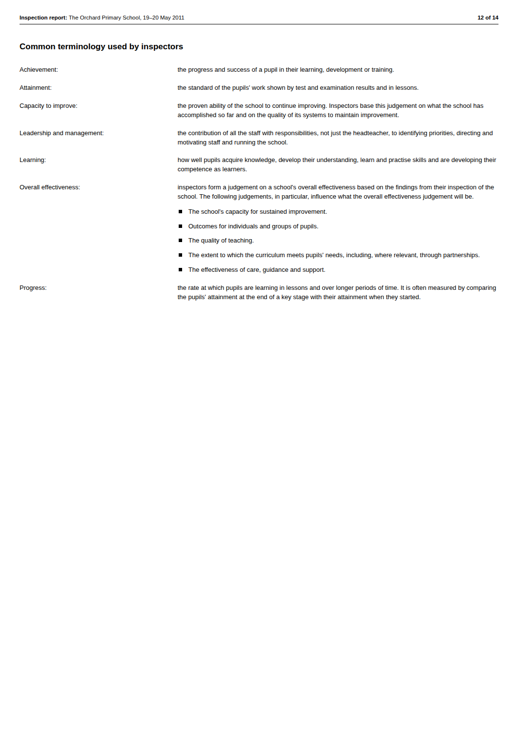Inspection report: The Orchard Primary School, 19–20 May 2011
12 of 14
Common terminology used by inspectors
Achievement:
the progress and success of a pupil in their learning, development or training.
Attainment:
the standard of the pupils' work shown by test and examination results and in lessons.
Capacity to improve:
the proven ability of the school to continue improving. Inspectors base this judgement on what the school has accomplished so far and on the quality of its systems to maintain improvement.
Leadership and management:
the contribution of all the staff with responsibilities, not just the headteacher, to identifying priorities, directing and motivating staff and running the school.
Learning:
how well pupils acquire knowledge, develop their understanding, learn and practise skills and are developing their competence as learners.
Overall effectiveness:
inspectors form a judgement on a school's overall effectiveness based on the findings from their inspection of the school. The following judgements, in particular, influence what the overall effectiveness judgement will be.
The school's capacity for sustained improvement.
Outcomes for individuals and groups of pupils.
The quality of teaching.
The extent to which the curriculum meets pupils' needs, including, where relevant, through partnerships.
The effectiveness of care, guidance and support.
Progress:
the rate at which pupils are learning in lessons and over longer periods of time. It is often measured by comparing the pupils' attainment at the end of a key stage with their attainment when they started.